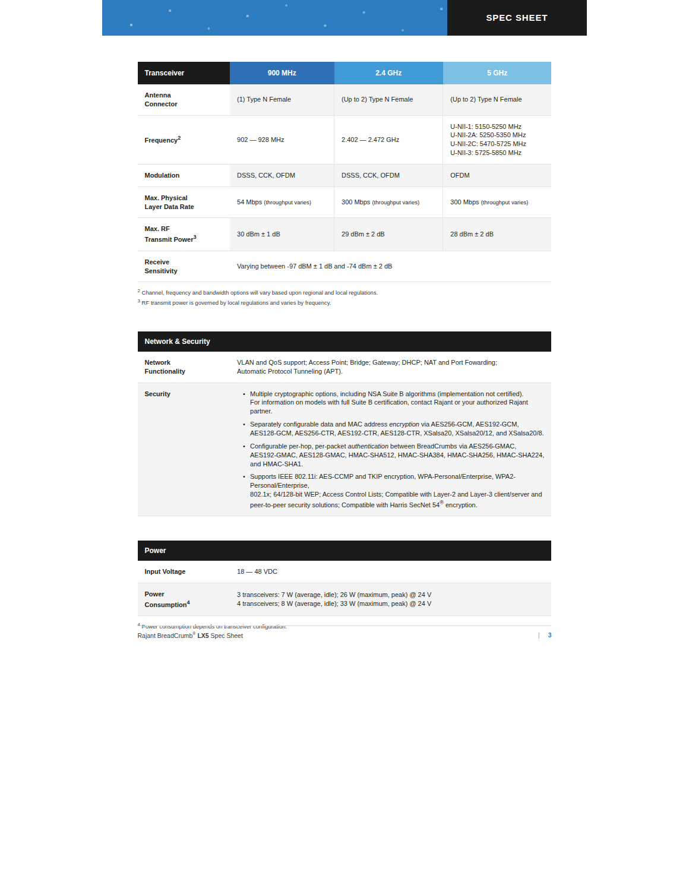SPEC SHEET
| Transceiver | 900 MHz | 2.4 GHz | 5 GHz |
| --- | --- | --- | --- |
| Antenna Connector | (1) Type N Female | (Up to 2) Type N Female | (Up to 2) Type N Female |
| Frequency 2 | 902 — 928 MHz | 2.402 — 2.472 GHz | U-NII-1: 5150-5250 MHz U-NII-2A: 5250-5350 MHz U-NII-2C: 5470-5725 MHz U-NII-3: 5725-5850 MHz |
| Modulation | DSSS, CCK, OFDM | DSSS, CCK, OFDM | OFDM |
| Max. Physical Layer Data Rate | 54 Mbps (throughput varies) | 300 Mbps (throughput varies) | 300 Mbps (throughput varies) |
| Max. RF Transmit Power 3 | 30 dBm ± 1 dB | 29 dBm ± 2 dB | 28 dBm ± 2 dB |
| Receive Sensitivity | Varying between -97 dBM ± 1 dB and -74 dBm ± 2 dB |
2 Channel, frequency and bandwidth options will vary based upon regional and local regulations.
3 RF transmit power is governed by local regulations and varies by frequency.
| Network & Security |
| --- |
| Network Functionality | VLAN and QoS support; Access Point; Bridge; Gateway; DHCP; NAT and Port Fowarding; Automatic Protocol Tunneling (APT). |
| Security | Multiple cryptographic options, including NSA Suite B algorithms (implementation not certified). For information on models with full Suite B certification, contact Rajant or your authorized Rajant partner. Separately configurable data and MAC address encryption via AES256-GCM, AES192-GCM, AES128-GCM, AES256-CTR, AES192-CTR, AES128-CTR, XSalsa20, XSalsa20/12, and XSalsa20/8. Configurable per-hop, per-packet authentication between BreadCrumbs via AES256-GMAC, AES192-GMAC, AES128-GMAC, HMAC-SHA512, HMAC-SHA384, HMAC-SHA256, HMAC-SHA224, and HMAC-SHA1. Supports IEEE 802.11i: AES-CCMP and TKIP encryption, WPA-Personal/Enterprise, WPA2-Personal/Enterprise, 802.1x; 64/128-bit WEP; Access Control Lists; Compatible with Layer-2 and Layer-3 client/server and peer-to-peer security solutions; Compatible with Harris SecNet 54 ® encryption. |
| Power |
| --- |
| Input Voltage | 18 — 48 VDC |
| Power Consumption 4 | 3 transceivers: 7 W (average, idle); 26 W (maximum, peak) @ 24 V 4 transceivers; 8 W (average, idle); 33 W (maximum, peak) @ 24 V |
4 Power consumption depends on transceiver configuration.
Rajant BreadCrumb® LX5 Spec Sheet
|3